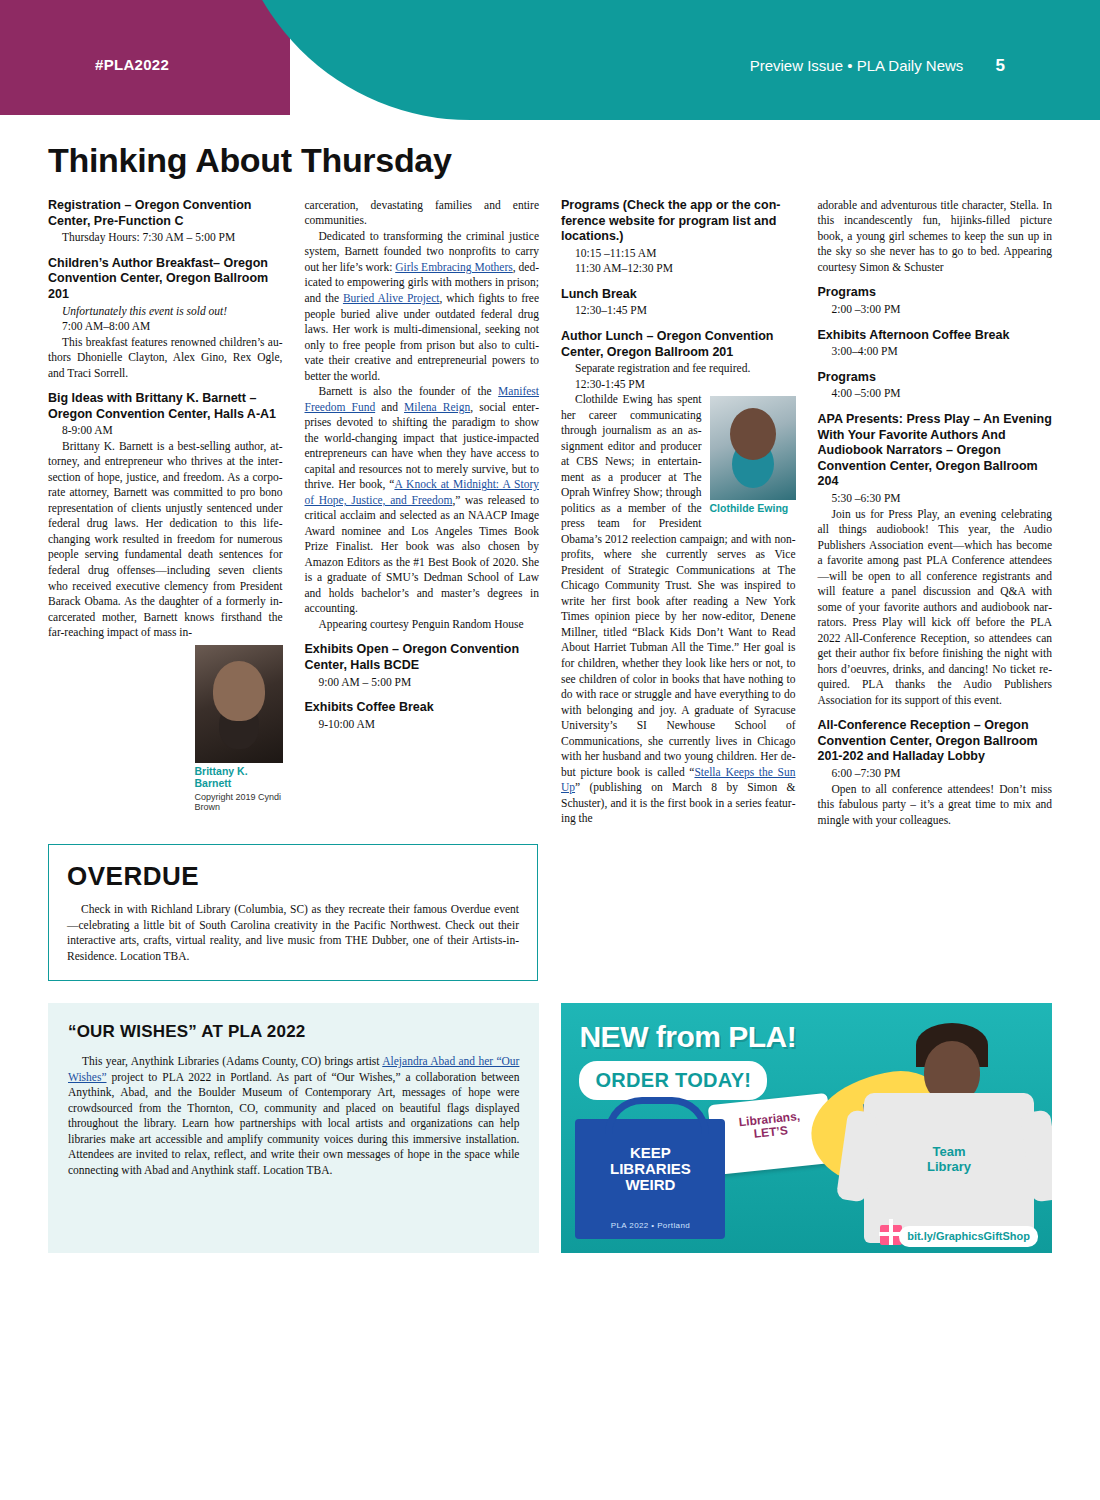#PLA2022
Preview Issue • PLA Daily News 5
Thinking About Thursday
Registration – Oregon Convention Center, Pre-Function C
Thursday Hours: 7:30 AM – 5:00 PM
Children’s Author Breakfast– Oregon Convention Center, Oregon Ballroom 201
Unfortunately this event is sold out!
7:00 AM–8:00 AM
This breakfast features renowned children’s authors Dhonielle Clayton, Alex Gino, Rex Ogle, and Traci Sorrell.
Big Ideas with Brittany K. Barnett – Oregon Convention Center, Halls A-A1
8-9:00 AM
Brittany K. Barnett is a best-selling author, attorney, and entrepreneur who thrives at the intersection of hope, justice, and freedom. As a corporate attorney, Barnett was committed to pro bono representation of clients unjustly sentenced under federal drug laws. Her dedication to this life-changing work resulted in freedom for numerous people serving fundamental death sentences for federal drug offenses—including seven clients who received executive clemency from President Barack Obama. As the daughter of a formerly incarcerated mother, Barnett knows firsthand the far-reaching impact of mass in-
Brittany K. Barnett
Copyright 2019 Cyndi Brown
carceration, devastating families and entire communities.
Dedicated to transforming the criminal justice system, Barnett founded two nonprofits to carry out her life’s work: Girls Embracing Mothers, dedicated to empowering girls with mothers in prison; and the Buried Alive Project, which fights to free people buried alive under outdated federal drug laws. Her work is multi-dimensional, seeking not only to free people from prison but also to cultivate their creative and entrepreneurial powers to better the world.
Barnett is also the founder of the Manifest Freedom Fund and Milena Reign, social enterprises devoted to shifting the paradigm to show the world-changing impact that justice-impacted entrepreneurs can have when they have access to capital and resources not to merely survive, but to thrive. Her book, “A Knock at Midnight: A Story of Hope, Justice, and Freedom,” was released to critical acclaim and selected as an NAACP Image Award nominee and Los Angeles Times Book Prize Finalist. Her book was also chosen by Amazon Editors as the #1 Best Book of 2020. She is a graduate of SMU’s Dedman School of Law and holds bachelor’s and master’s degrees in accounting.
Appearing courtesy Penguin Random House
Exhibits Open – Oregon Convention Center, Halls BCDE
9:00 AM – 5:00 PM
Exhibits Coffee Break
9-10:00 AM
Programs (Check the app or the conference website for program list and locations.)
10:15 –11:15 AM
11:30 AM–12:30 PM
Lunch Break
12:30–1:45 PM
Author Lunch – Oregon Convention Center, Oregon Ballroom 201
Separate registration and fee required.
12:30-1:45 PM
Clothilde Ewing
Clothilde Ewing has spent her career communicating through journalism as an assignment editor and producer at CBS News; in entertainment as a producer at The Oprah Winfrey Show; through politics as a member of the press team for President Obama’s 2012 reelection campaign; and with nonprofits, where she currently serves as Vice President of Strategic Communications at The Chicago Community Trust. She was inspired to write her first book after reading a New York Times opinion piece by her now-editor, Denene Millner, titled “Black Kids Don’t Want to Read About Harriet Tubman All the Time.” Her goal is for children, whether they look like hers or not, to see children of color in books that have nothing to do with race or struggle and have everything to do with belonging and joy. A graduate of Syracuse University’s SI Newhouse School of Communications, she currently lives in Chicago with her husband and two young children. Her debut picture book is called “Stella Keeps the Sun Up” (publishing on March 8 by Simon & Schuster), and it is the first book in a series featuring the
adorable and adventurous title character, Stella. In this incandescently fun, hijinks-filled picture book, a young girl schemes to keep the sun up in the sky so she never has to go to bed. Appearing courtesy Simon & Schuster
Programs
2:00 –3:00 PM
Exhibits Afternoon Coffee Break
3:00–4:00 PM
Programs
4:00 –5:00 PM
APA Presents: Press Play – An Evening With Your Favorite Authors And Audiobook Narrators – Oregon Convention Center, Oregon Ballroom 204
5:30 –6:30 PM
Join us for Press Play, an evening celebrating all things audiobook! This year, the Audio Publishers Association event—which has become a favorite among past PLA Conference attendees—will be open to all conference registrants and will feature a panel discussion and Q&A with some of your favorite authors and audiobook narrators. Press Play will kick off before the PLA 2022 All-Conference Reception, so attendees can get their author fix before finishing the night with hors d’oeuvres, drinks, and dancing! No ticket required. PLA thanks the Audio Publishers Association for its support of this event.
All-Conference Reception – Oregon Convention Center, Oregon Ballroom 201-202 and Halladay Lobby
6:00 –7:30 PM
Open to all conference attendees! Don’t miss this fabulous party – it’s a great time to mix and mingle with your colleagues.
OVERDUE
Check in with Richland Library (Columbia, SC) as they recreate their famous Overdue event—celebrating a little bit of South Carolina creativity in the Pacific Northwest. Check out their interactive arts, crafts, virtual reality, and live music from THE Dubber, one of their Artists-in-Residence. Location TBA.
“OUR WISHES” AT PLA 2022
This year, Anythink Libraries (Adams County, CO) brings artist Alejandra Abad and her “Our Wishes” project to PLA 2022 in Portland. As part of “Our Wishes,” a collaboration between Anythink, Abad, and the Boulder Museum of Contemporary Art, messages of hope were crowdsourced from the Thornton, CO, community and placed on beautiful flags displayed throughout the library. Learn how partnerships with local artists and organizations can help libraries make art accessible and amplify community voices during this immersive installation. Attendees are invited to relax, reflect, and write their own messages of hope in the space while connecting with Abad and Anythink staff. Location TBA.
NEW from PLA!
ORDER TODAY!
Librarians,
LET’S
MAKE
SOME
NOISE!
KEEP
LIBRARIES
WEIRD PLA 2022 • Portland
Team
Library
bit.ly/GraphicsGiftShop